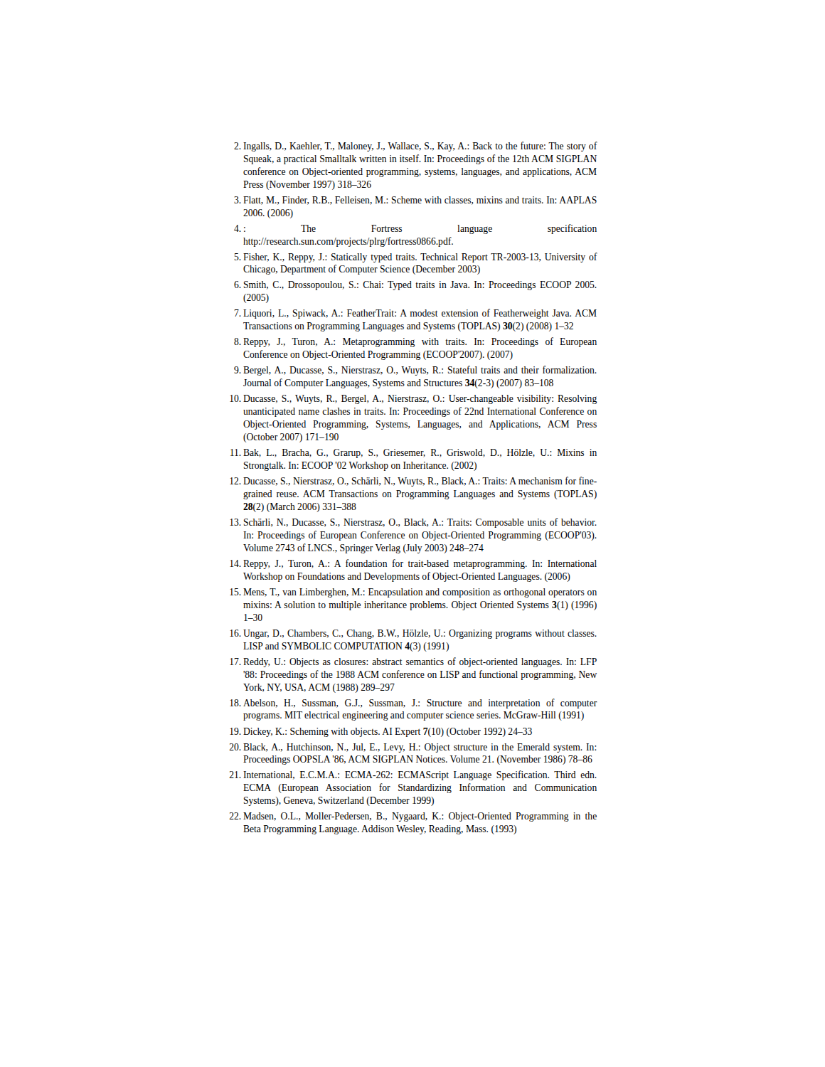2. Ingalls, D., Kaehler, T., Maloney, J., Wallace, S., Kay, A.: Back to the future: The story of Squeak, a practical Smalltalk written in itself. In: Proceedings of the 12th ACM SIGPLAN conference on Object-oriented programming, systems, languages, and applications, ACM Press (November 1997) 318–326
3. Flatt, M., Finder, R.B., Felleisen, M.: Scheme with classes, mixins and traits. In: AAPLAS 2006. (2006)
4.: The Fortress language specification http://research.sun.com/projects/plrg/fortress0866.pdf.
5. Fisher, K., Reppy, J.: Statically typed traits. Technical Report TR-2003-13, University of Chicago, Department of Computer Science (December 2003)
6. Smith, C., Drossopoulou, S.: Chai: Typed traits in Java. In: Proceedings ECOOP 2005. (2005)
7. Liquori, L., Spiwack, A.: FeatherTrait: A modest extension of Featherweight Java. ACM Transactions on Programming Languages and Systems (TOPLAS) 30(2) (2008) 1–32
8. Reppy, J., Turon, A.: Metaprogramming with traits. In: Proceedings of European Conference on Object-Oriented Programming (ECOOP'2007). (2007)
9. Bergel, A., Ducasse, S., Nierstrasz, O., Wuyts, R.: Stateful traits and their formalization. Journal of Computer Languages, Systems and Structures 34(2-3) (2007) 83–108
10. Ducasse, S., Wuyts, R., Bergel, A., Nierstrasz, O.: User-changeable visibility: Resolving unanticipated name clashes in traits. In: Proceedings of 22nd International Conference on Object-Oriented Programming, Systems, Languages, and Applications, ACM Press (October 2007) 171–190
11. Bak, L., Bracha, G., Grarup, S., Griesemer, R., Griswold, D., Hölzle, U.: Mixins in Strongtalk. In: ECOOP '02 Workshop on Inheritance. (2002)
12. Ducasse, S., Nierstrasz, O., Schärli, N., Wuyts, R., Black, A.: Traits: A mechanism for fine-grained reuse. ACM Transactions on Programming Languages and Systems (TOPLAS) 28(2) (March 2006) 331–388
13. Schärli, N., Ducasse, S., Nierstrasz, O., Black, A.: Traits: Composable units of behavior. In: Proceedings of European Conference on Object-Oriented Programming (ECOOP'03). Volume 2743 of LNCS., Springer Verlag (July 2003) 248–274
14. Reppy, J., Turon, A.: A foundation for trait-based metaprogramming. In: International Workshop on Foundations and Developments of Object-Oriented Languages. (2006)
15. Mens, T., van Limberghen, M.: Encapsulation and composition as orthogonal operators on mixins: A solution to multiple inheritance problems. Object Oriented Systems 3(1) (1996) 1–30
16. Ungar, D., Chambers, C., Chang, B.W., Hölzle, U.: Organizing programs without classes. LISP and SYMBOLIC COMPUTATION 4(3) (1991)
17. Reddy, U.: Objects as closures: abstract semantics of object-oriented languages. In: LFP '88: Proceedings of the 1988 ACM conference on LISP and functional programming, New York, NY, USA, ACM (1988) 289–297
18. Abelson, H., Sussman, G.J., Sussman, J.: Structure and interpretation of computer programs. MIT electrical engineering and computer science series. McGraw-Hill (1991)
19. Dickey, K.: Scheming with objects. AI Expert 7(10) (October 1992) 24–33
20. Black, A., Hutchinson, N., Jul, E., Levy, H.: Object structure in the Emerald system. In: Proceedings OOPSLA '86, ACM SIGPLAN Notices. Volume 21. (November 1986) 78–86
21. International, E.C.M.A.: ECMA-262: ECMAScript Language Specification. Third edn. ECMA (European Association for Standardizing Information and Communication Systems), Geneva, Switzerland (December 1999)
22. Madsen, O.L., Moller-Pedersen, B., Nygaard, K.: Object-Oriented Programming in the Beta Programming Language. Addison Wesley, Reading, Mass. (1993)